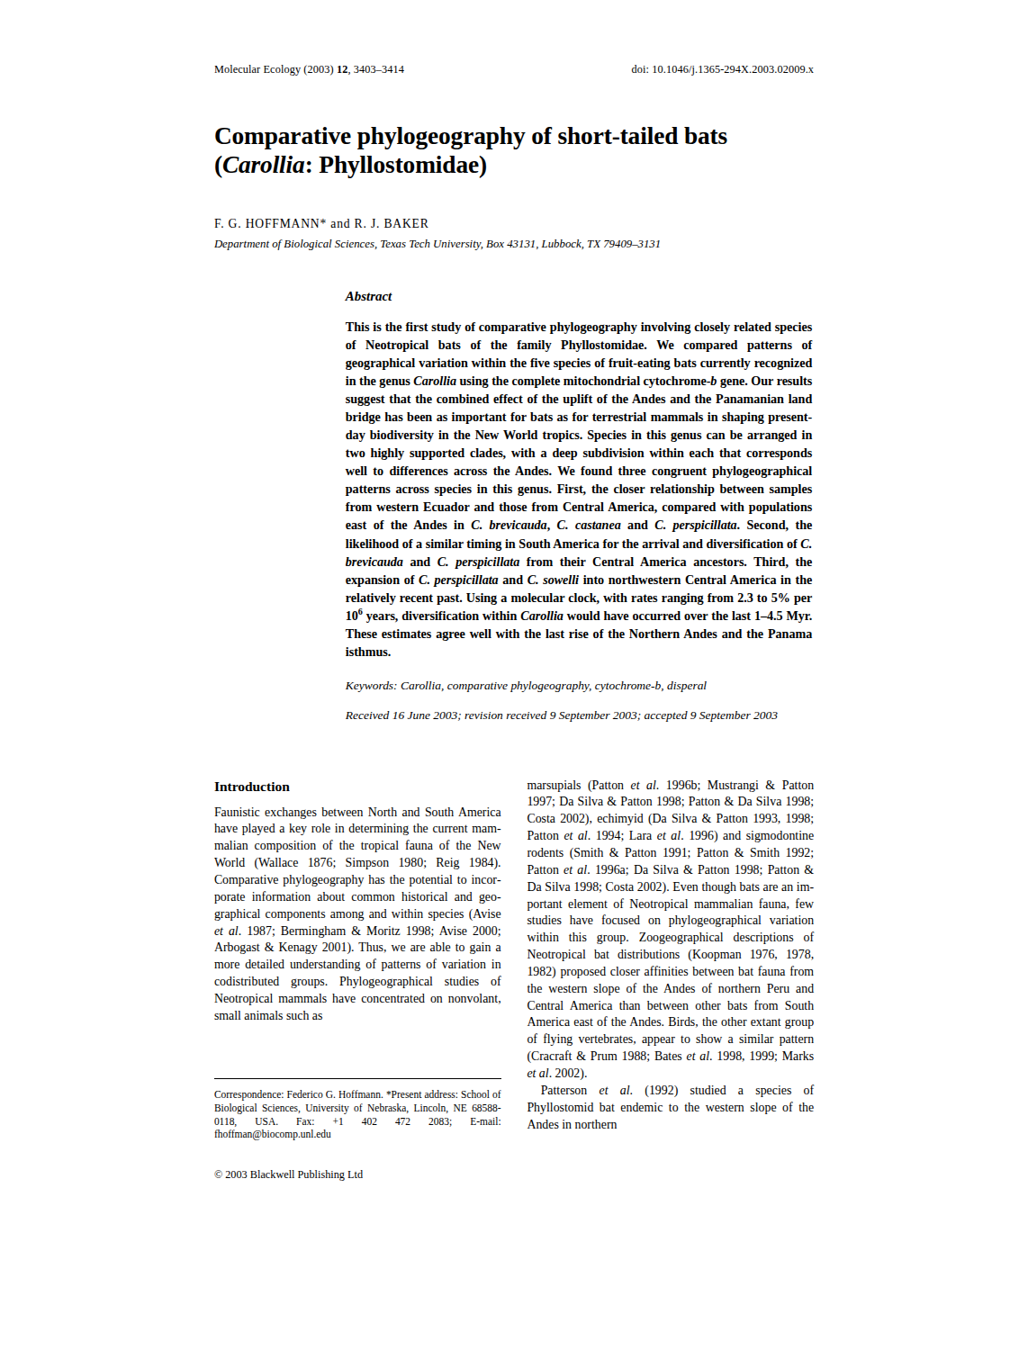Molecular Ecology (2003) 12, 3403–3414
doi: 10.1046/j.1365-294X.2003.02009.x
Comparative phylogeography of short-tailed bats
(Carollia: Phyllostomidae)
F. G. HOFFMANN* and R. J. BAKER
Department of Biological Sciences, Texas Tech University, Box 43131, Lubbock, TX 79409–3131
Abstract
This is the first study of comparative phylogeography involving closely related species of Neotropical bats of the family Phyllostomidae. We compared patterns of geographical variation within the five species of fruit-eating bats currently recognized in the genus Carollia using the complete mitochondrial cytochrome-b gene. Our results suggest that the combined effect of the uplift of the Andes and the Panamanian land bridge has been as important for bats as for terrestrial mammals in shaping present-day biodiversity in the New World tropics. Species in this genus can be arranged in two highly supported clades, with a deep subdivision within each that corresponds well to differences across the Andes. We found three congruent phylogeographical patterns across species in this genus. First, the closer relationship between samples from western Ecuador and those from Central America, compared with populations east of the Andes in C. brevicauda, C. castanea and C. perspicillata. Second, the likelihood of a similar timing in South America for the arrival and diversification of C. brevicauda and C. perspicillata from their Central America ancestors. Third, the expansion of C. perspicillata and C. sowelli into northwestern Central America in the relatively recent past. Using a molecular clock, with rates ranging from 2.3 to 5% per 106 years, diversification within Carollia would have occurred over the last 1–4.5 Myr. These estimates agree well with the last rise of the Northern Andes and the Panama isthmus.
Keywords: Carollia, comparative phylogeography, cytochrome-b, disperal
Received 16 June 2003; revision received 9 September 2003; accepted 9 September 2003
Introduction
Faunistic exchanges between North and South America have played a key role in determining the current mammalian composition of the tropical fauna of the New World (Wallace 1876; Simpson 1980; Reig 1984). Comparative phylogeography has the potential to incorporate information about common historical and geographical components among and within species (Avise et al. 1987; Bermingham & Moritz 1998; Avise 2000; Arbogast & Kenagy 2001). Thus, we are able to gain a more detailed understanding of patterns of variation in codistributed groups. Phylogeographical studies of Neotropical mammals have concentrated on nonvolant, small animals such as
Correspondence: Federico G. Hoffmann. *Present address: School of Biological Sciences, University of Nebraska, Lincoln, NE 68588-0118, USA. Fax: +1 402 472 2083; E-mail: fhoffman@biocomp.unl.edu
© 2003 Blackwell Publishing Ltd
marsupials (Patton et al. 1996b; Mustrangi & Patton 1997; Da Silva & Patton 1998; Patton & Da Silva 1998; Costa 2002), echimyid (Da Silva & Patton 1993, 1998; Patton et al. 1994; Lara et al. 1996) and sigmodontine rodents (Smith & Patton 1991; Patton & Smith 1992; Patton et al. 1996a; Da Silva & Patton 1998; Patton & Da Silva 1998; Costa 2002). Even though bats are an important element of Neotropical mammalian fauna, few studies have focused on phylogeographical variation within this group. Zoogeographical descriptions of Neotropical bat distributions (Koopman 1976, 1978, 1982) proposed closer affinities between bat fauna from the western slope of the Andes of northern Peru and Central America than between other bats from South America east of the Andes. Birds, the other extant group of flying vertebrates, appear to show a similar pattern (Cracraft & Prum 1988; Bates et al. 1998, 1999; Marks et al. 2002).
Patterson et al. (1992) studied a species of Phyllostomid bat endemic to the western slope of the Andes in northern